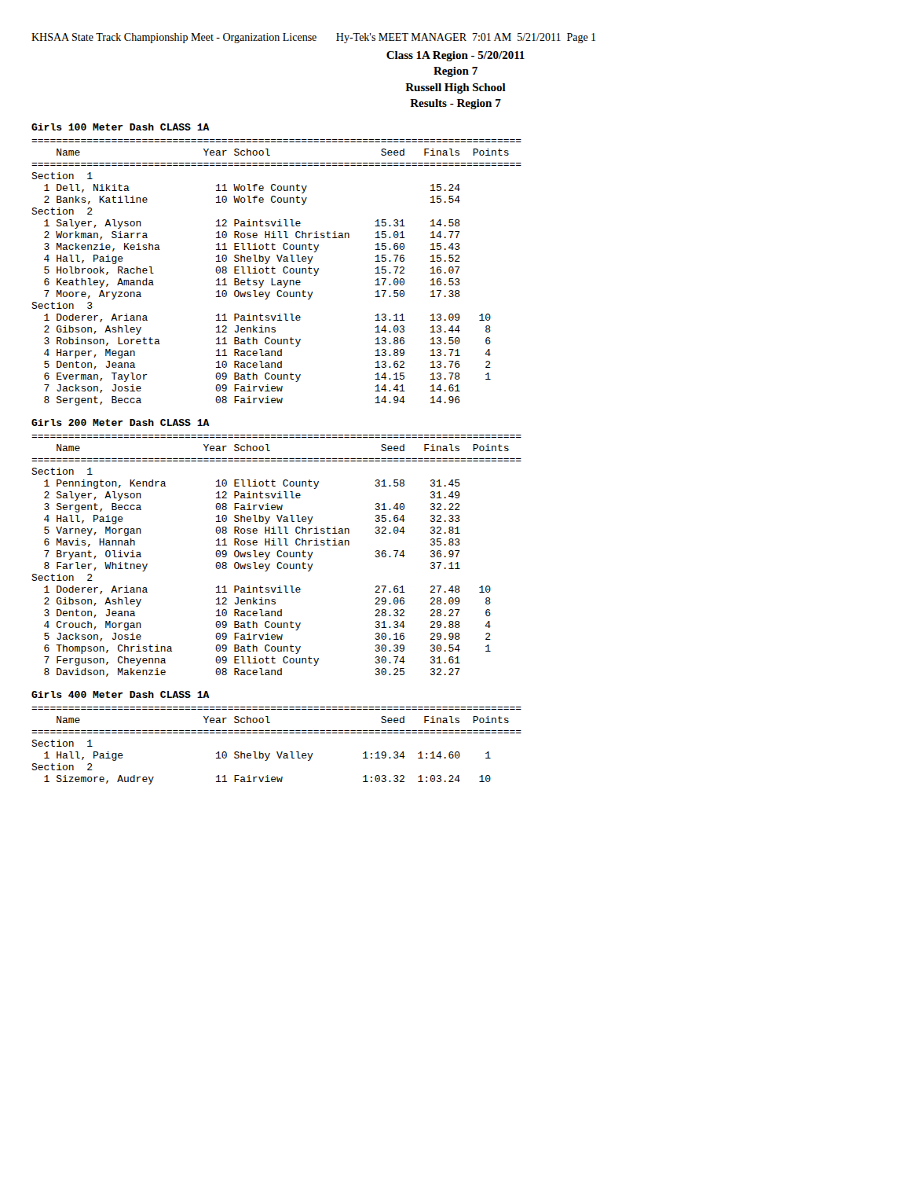KHSAA State Track Championship Meet - Organization License Hy-Tek's MEET MANAGER 7:01 AM 5/21/2011 Page 1
Class 1A Region - 5/20/2011
Region 7
Russell High School
Results - Region 7
Girls 100 Meter Dash CLASS 1A
================================================================================
    Name                    Year School                  Seed   Finals  Points
================================================================================
Section  1
  1 Dell, Nikita              11 Wolfe County                    15.24
  2 Banks, Katiline           10 Wolfe County                    15.54
Section  2
  1 Salyer, Alyson            12 Paintsville            15.31    14.58
  2 Workman, Siarra           10 Rose Hill Christian    15.01    14.77
  3 Mackenzie, Keisha         11 Elliott County         15.60    15.43
  4 Hall, Paige               10 Shelby Valley          15.76    15.52
  5 Holbrook, Rachel          08 Elliott County         15.72    16.07
  6 Keathley, Amanda          11 Betsy Layne            17.00    16.53
  7 Moore, Aryzona            10 Owsley County          17.50    17.38
Section  3
  1 Doderer, Ariana           11 Paintsville            13.11    13.09   10
  2 Gibson, Ashley            12 Jenkins                14.03    13.44    8
  3 Robinson, Loretta         11 Bath County            13.86    13.50    6
  4 Harper, Megan             11 Raceland               13.89    13.71    4
  5 Denton, Jeana             10 Raceland               13.62    13.76    2
  6 Everman, Taylor           09 Bath County            14.15    13.78    1
  7 Jackson, Josie            09 Fairview               14.41    14.61
  8 Sergent, Becca            08 Fairview               14.94    14.96
Girls 200 Meter Dash CLASS 1A
================================================================================
    Name                    Year School                  Seed   Finals  Points
================================================================================
Section  1
  1 Pennington, Kendra        10 Elliott County         31.58    31.45
  2 Salyer, Alyson            12 Paintsville                     31.49
  3 Sergent, Becca            08 Fairview               31.40    32.22
  4 Hall, Paige               10 Shelby Valley          35.64    32.33
  5 Varney, Morgan            08 Rose Hill Christian    32.04    32.81
  6 Mavis, Hannah             11 Rose Hill Christian             35.83
  7 Bryant, Olivia            09 Owsley County          36.74    36.97
  8 Farler, Whitney           08 Owsley County                   37.11
Section  2
  1 Doderer, Ariana           11 Paintsville            27.61    27.48   10
  2 Gibson, Ashley            12 Jenkins                29.06    28.09    8
  3 Denton, Jeana             10 Raceland               28.32    28.27    6
  4 Crouch, Morgan            09 Bath County            31.34    29.88    4
  5 Jackson, Josie            09 Fairview               30.16    29.98    2
  6 Thompson, Christina       09 Bath County            30.39    30.54    1
  7 Ferguson, Cheyenna        09 Elliott County         30.74    31.61
  8 Davidson, Makenzie        08 Raceland               30.25    32.27
Girls 400 Meter Dash CLASS 1A
================================================================================
    Name                    Year School                  Seed   Finals  Points
================================================================================
Section  1
  1 Hall, Paige               10 Shelby Valley        1:19.34  1:14.60    1
Section  2
  1 Sizemore, Audrey          11 Fairview             1:03.32  1:03.24   10